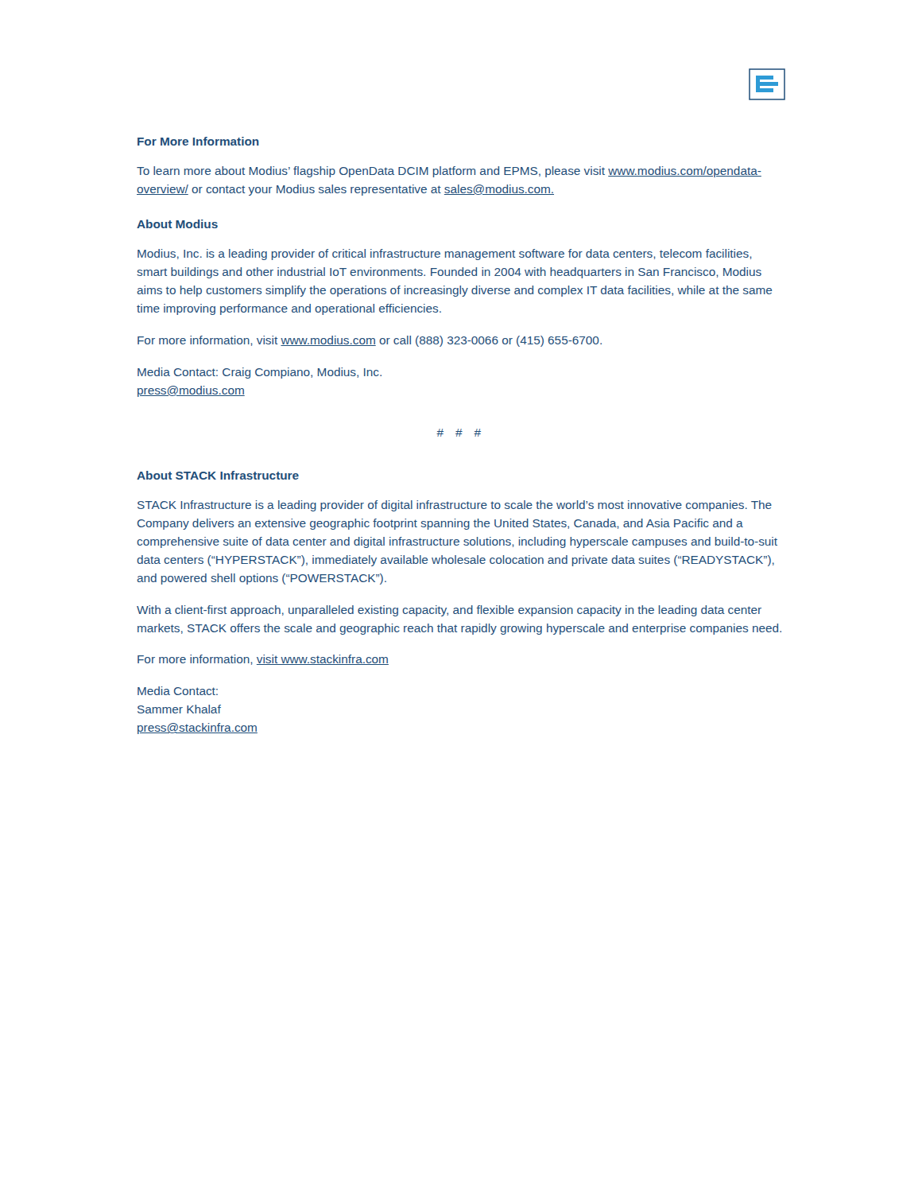For More Information
To learn more about Modius’ flagship OpenData DCIM platform and EPMS, please visit www.modius.com/opendata-overview/ or contact your Modius sales representative at sales@modius.com.
About Modius
Modius, Inc. is a leading provider of critical infrastructure management software for data centers, telecom facilities, smart buildings and other industrial IoT environments. Founded in 2004 with headquarters in San Francisco, Modius aims to help customers simplify the operations of increasingly diverse and complex IT data facilities, while at the same time improving performance and operational efficiencies.
For more information, visit www.modius.com or call (888) 323-0066 or (415) 655-6700.
Media Contact: Craig Compiano, Modius, Inc.
press@modius.com
# # #
About STACK Infrastructure
STACK Infrastructure is a leading provider of digital infrastructure to scale the world’s most innovative companies. The Company delivers an extensive geographic footprint spanning the United States, Canada, and Asia Pacific and a comprehensive suite of data center and digital infrastructure solutions, including hyperscale campuses and build-to-suit data centers (“HYPERSTACK”), immediately available wholesale colocation and private data suites (“READYSTACK”), and powered shell options (“POWERSTACK”).
With a client-first approach, unparalleled existing capacity, and flexible expansion capacity in the leading data center markets, STACK offers the scale and geographic reach that rapidly growing hyperscale and enterprise companies need.
For more information, visit www.stackinfra.com
Media Contact:
Sammer Khalaf
press@stackinfra.com